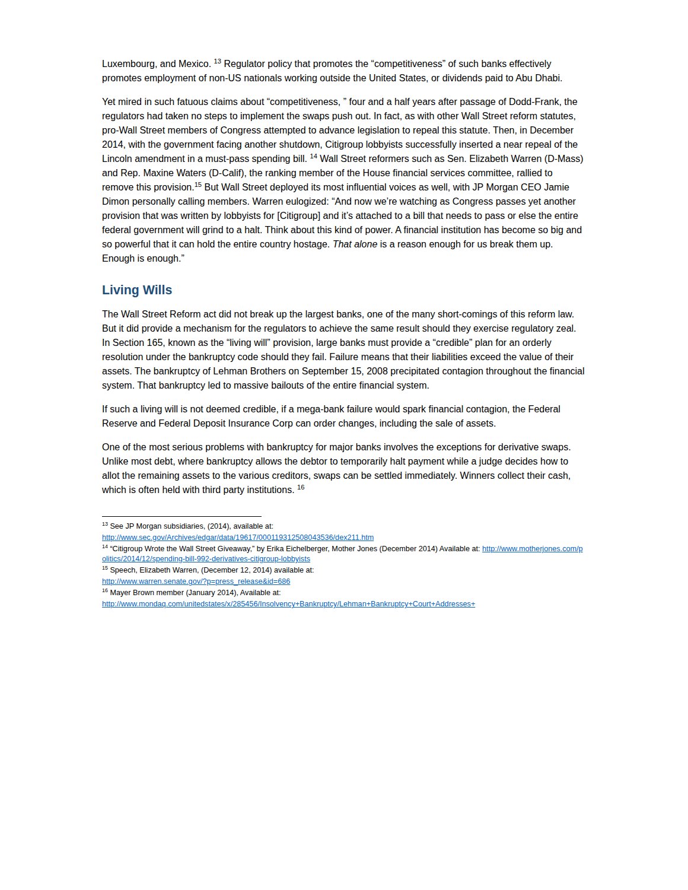Luxembourg, and Mexico. 13 Regulator policy that promotes the “competitiveness” of such banks effectively promotes employment of non-US nationals working outside the United States, or dividends paid to Abu Dhabi.
Yet mired in such fatuous claims about “competitiveness, ” four and a half years after passage of Dodd-Frank, the regulators had taken no steps to implement the swaps push out. In fact, as with other Wall Street reform statutes, pro-Wall Street members of Congress attempted to advance legislation to repeal this statute. Then, in December 2014, with the government facing another shutdown, Citigroup lobbyists successfully inserted a near repeal of the Lincoln amendment in a must-pass spending bill. 14 Wall Street reformers such as Sen. Elizabeth Warren (D-Mass) and Rep. Maxine Waters (D-Calif), the ranking member of the House financial services committee, rallied to remove this provision.15 But Wall Street deployed its most influential voices as well, with JP Morgan CEO Jamie Dimon personally calling members. Warren eulogized: “And now we’re watching as Congress passes yet another provision that was written by lobbyists for [Citigroup] and it’s attached to a bill that needs to pass or else the entire federal government will grind to a halt. Think about this kind of power. A financial institution has become so big and so powerful that it can hold the entire country hostage. That alone is a reason enough for us break them up. Enough is enough.”
Living Wills
The Wall Street Reform act did not break up the largest banks, one of the many short-comings of this reform law. But it did provide a mechanism for the regulators to achieve the same result should they exercise regulatory zeal. In Section 165, known as the “living will” provision, large banks must provide a “credible” plan for an orderly resolution under the bankruptcy code should they fail. Failure means that their liabilities exceed the value of their assets. The bankruptcy of Lehman Brothers on September 15, 2008 precipitated contagion throughout the financial system. That bankruptcy led to massive bailouts of the entire financial system.
If such a living will is not deemed credible, if a mega-bank failure would spark financial contagion, the Federal Reserve and Federal Deposit Insurance Corp can order changes, including the sale of assets.
One of the most serious problems with bankruptcy for major banks involves the exceptions for derivative swaps. Unlike most debt, where bankruptcy allows the debtor to temporarily halt payment while a judge decides how to allot the remaining assets to the various creditors, swaps can be settled immediately. Winners collect their cash, which is often held with third party institutions. 16
13 See JP Morgan subsidiaries, (2014), available at:
http://www.sec.gov/Archives/edgar/data/19617/000119312508043536/dex211.htm
14 “Citigroup Wrote the Wall Street Giveaway,” by Erika Eichelberger, Mother Jones (December 2014) Available at: http://www.motherjones.com/politics/2014/12/spending-bill-992-derivatives-citigroup-lobbyists
15 Speech, Elizabeth Warren, (December 12, 2014) available at:
http://www.warren.senate.gov/?p=press_release&id=686
16 Mayer Brown member (January 2014), Available at:
http://www.mondaq.com/unitedstates/x/285456/Insolvency+Bankruptcy/Lehman+Bankruptcy+Court+Addresses+